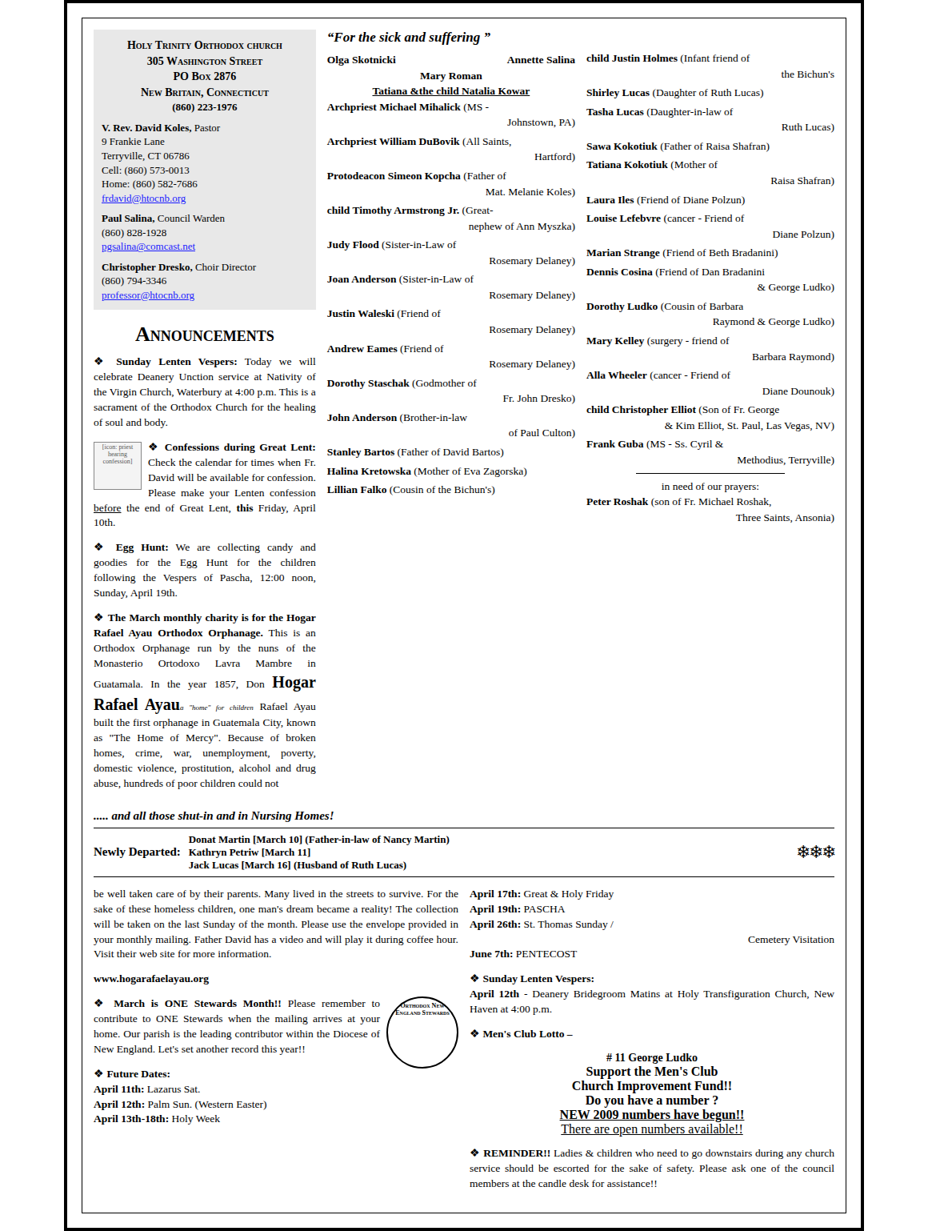Holy Trinity Orthodox church
305 Washington Street
PO Box 2876
New Britain, Connecticut
(860) 223-1976
V. Rev. David Koles, Pastor
9 Frankie Lane
Terryville, CT 06786
Cell: (860) 573-0013
Home: (860) 582-7686
frdavid@htocnb.org
Paul Salina, Council Warden
(860) 828-1928
pgsalina@comcast.net
Christopher Dresko, Choir Director
(860) 794-3346
professor@htocnb.org
Announcements
Sunday Lenten Vespers: Today we will celebrate Deanery Unction service at Nativity of the Virgin Church, Waterbury at 4:00 p.m. This is a sacrament of the Orthodox Church for the healing of soul and body.
Confessions during Great Lent: [icon: priest hearing confession] Check the calendar for times when Fr. David will be available for confession. Please make your Lenten confession before the end of Great Lent, this Friday, April 10th.
Egg Hunt: We are collecting candy and goodies for the Egg Hunt for the children following the Vespers of Pascha, 12:00 noon, Sunday, April 19th.
The March monthly charity is for the Hogar Rafael Ayau Orthodox Orphanage. This is an Orthodox Orphanage run by the nuns of the Monasterio Ortodoxo Lavra Mambre in Guatamala. In the year 1857, Don Hogar Rafael Ayau a "home" for children Rafael Ayau built the first orphanage in Guatemala City, known as "The Home of Mercy". Because of broken homes, crime, war, unemployment, poverty, domestic violence, prostitution, alcohol and drug abuse, hundreds of poor children could not
“For the sick and suffering ”
Olga Skotnicki Annette Salina
Mary Roman
Tatiana &the child Natalia Kowar
Archpriest Michael Mihalick (MS -Johnstown, PA)
Archpriest William DuBovik (All Saints, Hartford)
Protodeacon Simeon Kopcha (Father of Mat. Melanie Koles)
child Timothy Armstrong Jr. (Great-nephew of Ann Myszka)
Judy Flood (Sister-in-Law of Rosemary Delaney)
Joan Anderson (Sister-in-Law of Rosemary Delaney)
Justin Waleski (Friend of Rosemary Delaney)
Andrew Eames (Friend of Rosemary Delaney)
Dorothy Staschak (Godmother of Fr. John Dresko)
John Anderson (Brother-in-law of Paul Culton)
Stanley Bartos (Father of David Bartos)
Halina Kretowska (Mother of Eva Zagorska)
Lillian Falko (Cousin of the Bichun's)
child Justin Holmes (Infant friend of the Bichun's
Shirley Lucas (Daughter of Ruth Lucas)
Tasha Lucas (Daughter-in-law of Ruth Lucas)
Sawa Kokotiuk (Father of Raisa Shafran)
Tatiana Kokotiuk (Mother of Raisa Shafran)
Laura Iles (Friend of Diane Polzun)
Louise Lefebvre (cancer - Friend of Diane Polzun)
Marian Strange (Friend of Beth Bradanini)
Dennis Cosina (Friend of Dan Bradanini& George Ludko)
Dorothy Ludko (Cousin of Barbara Raymond & George Ludko)
Mary Kelley (surgery - friend of Barbara Raymond)
Alla Wheeler (cancer - Friend of Diane Dounouk)
child Christopher Elliot (Son of Fr. George& Kim Elliot, St. Paul, Las Vegas, NV)
Frank Guba (MS - Ss. Cyril &Methodius, Terryville)
in need of our prayers:
Peter Roshak (son of Fr. Michael Roshak, Three Saints, Ansonia)
..... and all those shut-in and in Nursing Homes!
Newly Departed:
Donat Martin [March 10] (Father-in-law of Nancy Martin)
Kathryn Petriw [March 11]
Jack Lucas [March 16] (Husband of Ruth Lucas)
❄❄❄
be well taken care of by their parents. Many lived in the streets to survive. For the sake of these homeless children, one man's dream became a reality! The collection will be taken on the last Sunday of the month. Please use the envelope provided in your monthly mailing. Father David has a video and will play it during coffee hour. Visit their web site for more information.
www.hogarafaelayau.org
March is ONE Stewards Month!! Orthodox New England Stewards Please remember to contribute to ONE Stewards when the mailing arrives at your home. Our parish is the leading contributor within the Diocese of New England. Let's set another record this year!!
Future Dates:
April 11th: Lazarus Sat.
April 12th: Palm Sun. (Western Easter)
April 13th-18th: Holy Week
April 17th: Great & Holy Friday
April 19th: PASCHA
April 26th: St. Thomas Sunday /
Cemetery Visitation June 7th: PENTECOST
Sunday Lenten Vespers:
April 12th - Deanery Bridegroom Matins at Holy Transfiguration Church, New Haven at 4:00 p.m.
Men's Club Lotto –
# 11 George Ludko
Support the Men's Club
Church Improvement Fund!!
Do you have a number ?
NEW 2009 numbers have begun!!
There are open numbers available!!
REMINDER!! Ladies & children who need to go downstairs during any church service should be escorted for the sake of safety. Please ask one of the council members at the candle desk for assistance!!